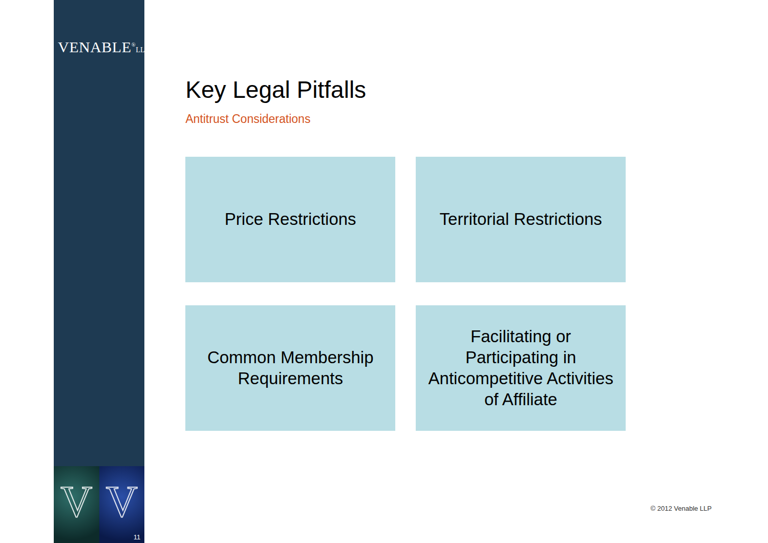VENABLE®LLP
V
V
11
Key Legal Pitfalls
Antitrust Considerations
Price Restrictions
Territorial Restrictions
Common Membership Requirements
Facilitating or Participating in Anticompetitive Activities of Affiliate
© 2012 Venable LLP